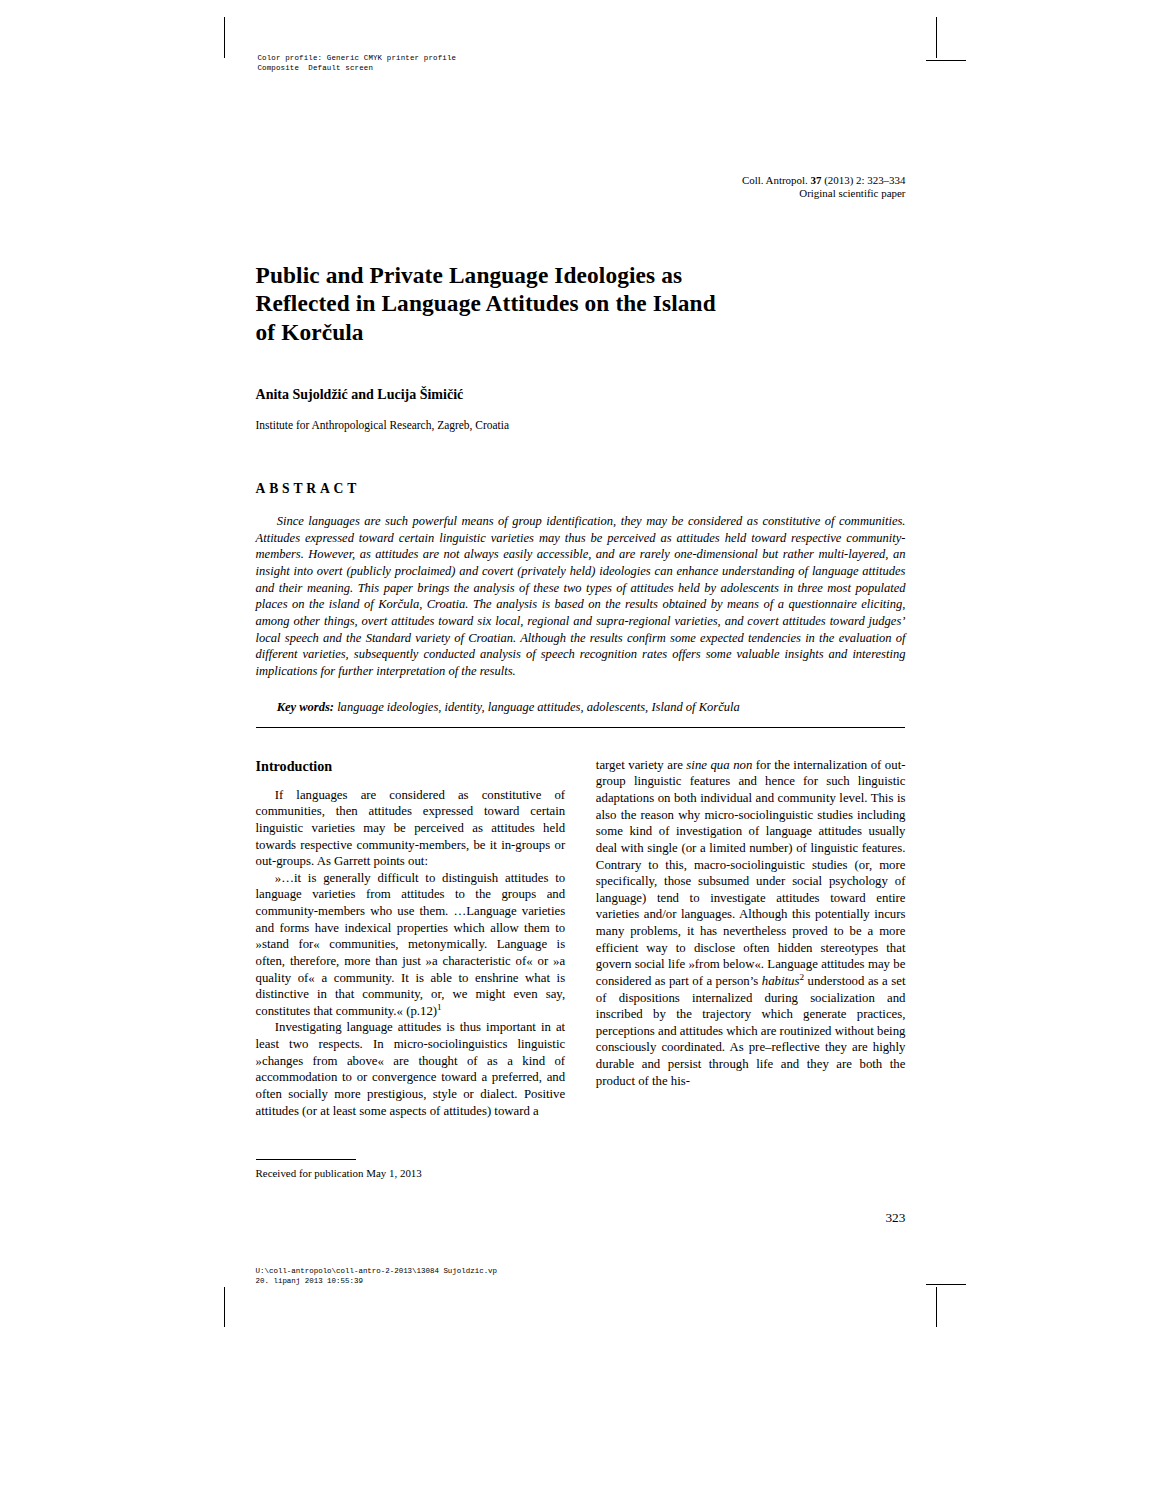Color profile: Generic CMYK printer profile Composite Default screen
Coll. Antropol. 37 (2013) 2: 323–334
Original scientific paper
Public and Private Language Ideologies as
Reflected in Language Attitudes on the Island
of Korčula
Anita Sujoldžić and Lucija Šimičić
Institute for Anthropological Research, Zagreb, Croatia
ABSTRACT
Since languages are such powerful means of group identification, they may be considered as constitutive of communities. Attitudes expressed toward certain linguistic varieties may thus be perceived as attitudes held toward respective community-members. However, as attitudes are not always easily accessible, and are rarely one-dimensional but rather multi-layered, an insight into overt (publicly proclaimed) and covert (privately held) ideologies can enhance understanding of language attitudes and their meaning. This paper brings the analysis of these two types of attitudes held by adolescents in three most populated places on the island of Korčula, Croatia. The analysis is based on the results obtained by means of a questionnaire eliciting, among other things, overt attitudes toward six local, regional and supra-regional varieties, and covert attitudes toward judges’ local speech and the Standard variety of Croatian. Although the results confirm some expected tendencies in the evaluation of different varieties, subsequently conducted analysis of speech recognition rates offers some valuable insights and interesting implications for further interpretation of the results.
Key words: language ideologies, identity, language attitudes, adolescents, Island of Korčula
Introduction
If languages are considered as constitutive of communities, then attitudes expressed toward certain linguistic varieties may be perceived as attitudes held towards respective community-members, be it in-groups or out-groups. As Garrett points out:
»…it is generally difficult to distinguish attitudes to language varieties from attitudes to the groups and community-members who use them. …Language varieties and forms have indexical properties which allow them to »stand for« communities, metonymically. Language is often, therefore, more than just »a characteristic of« or »a quality of« a community. It is able to enshrine what is distinctive in that community, or, we might even say, constitutes that community.« (p.12)1
Investigating language attitudes is thus important in at least two respects. In micro-sociolinguistics linguistic »changes from above« are thought of as a kind of accommodation to or convergence toward a preferred, and often socially more prestigious, style or dialect. Positive attitudes (or at least some aspects of attitudes) toward a
target variety are sine qua non for the internalization of out-group linguistic features and hence for such linguistic adaptations on both individual and community level. This is also the reason why micro-sociolinguistic studies including some kind of investigation of language attitudes usually deal with single (or a limited number) of linguistic features. Contrary to this, macro-sociolinguistic studies (or, more specifically, those subsumed under social psychology of language) tend to investigate attitudes toward entire varieties and/or languages. Although this potentially incurs many problems, it has nevertheless proved to be a more efficient way to disclose often hidden stereotypes that govern social life »from below«. Language attitudes may be considered as part of a person’s habitus2 understood as a set of dispositions internalized during socialization and inscribed by the trajectory which generate practices, perceptions and attitudes which are routinized without being consciously coordinated. As pre–reflective they are highly durable and persist through life and they are both the product of the his-
Received for publication May 1, 2013
323
U:\coll-antropolo\coll-antro-2-2013\13084 Sujoldzic.vp 20. lipanj 2013 10:55:39